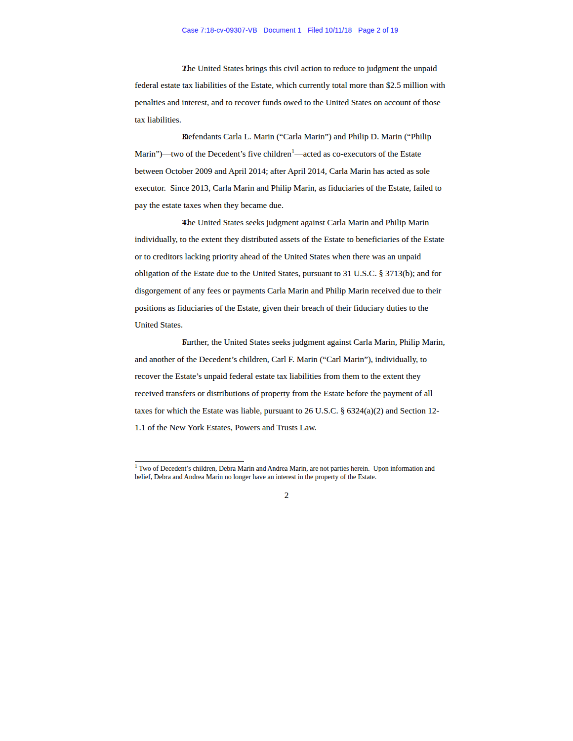Case 7:18-cv-09307-VB Document 1 Filed 10/11/18 Page 2 of 19
2. The United States brings this civil action to reduce to judgment the unpaid federal estate tax liabilities of the Estate, which currently total more than $2.5 million with penalties and interest, and to recover funds owed to the United States on account of those tax liabilities.
3. Defendants Carla L. Marin (“Carla Marin”) and Philip D. Marin (“Philip Marin”)—two of the Decedent’s five children1—acted as co-executors of the Estate between October 2009 and April 2014; after April 2014, Carla Marin has acted as sole executor. Since 2013, Carla Marin and Philip Marin, as fiduciaries of the Estate, failed to pay the estate taxes when they became due.
4. The United States seeks judgment against Carla Marin and Philip Marin individually, to the extent they distributed assets of the Estate to beneficiaries of the Estate or to creditors lacking priority ahead of the United States when there was an unpaid obligation of the Estate due to the United States, pursuant to 31 U.S.C. § 3713(b); and for disgorgement of any fees or payments Carla Marin and Philip Marin received due to their positions as fiduciaries of the Estate, given their breach of their fiduciary duties to the United States.
5. Further, the United States seeks judgment against Carla Marin, Philip Marin, and another of the Decedent’s children, Carl F. Marin (“Carl Marin”), individually, to recover the Estate’s unpaid federal estate tax liabilities from them to the extent they received transfers or distributions of property from the Estate before the payment of all taxes for which the Estate was liable, pursuant to 26 U.S.C. § 6324(a)(2) and Section 12-1.1 of the New York Estates, Powers and Trusts Law.
1 Two of Decedent’s children, Debra Marin and Andrea Marin, are not parties herein. Upon information and belief, Debra and Andrea Marin no longer have an interest in the property of the Estate.
2